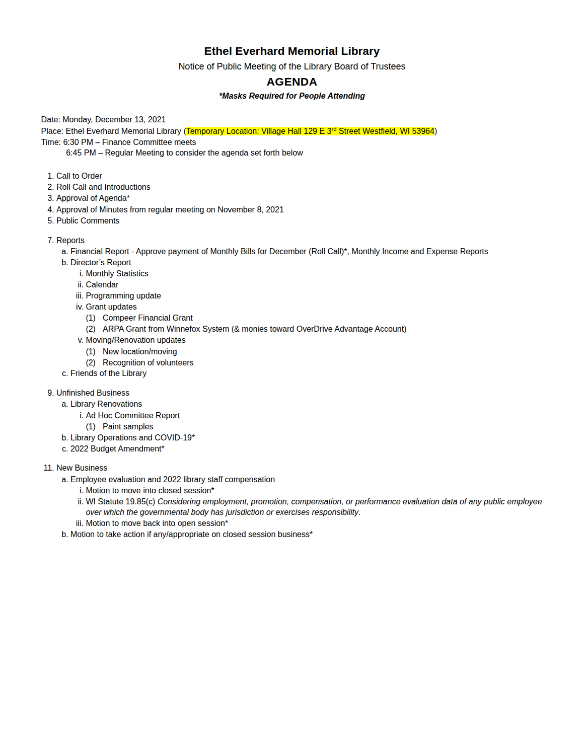Ethel Everhard Memorial Library
Notice of Public Meeting of the Library Board of Trustees
AGENDA
*Masks Required for People Attending
Date: Monday, December 13, 2021
Place: Ethel Everhard Memorial Library (Temporary Location: Village Hall 129 E 3rd Street Westfield, WI 53964)
Time: 6:30 PM – Finance Committee meets
6:45 PM – Regular Meeting to consider the agenda set forth below
Call to Order
Roll Call and Introductions
Approval of Agenda*
Approval of Minutes from regular meeting on November 8, 2021
Public Comments
Reports
Financial Report - Approve payment of Monthly Bills for December (Roll Call)*, Monthly Income and Expense Reports
Director’s Report
Monthly Statistics
Calendar
Programming update
Grant updates
Compeer Financial Grant
ARPA Grant from Winnefox System (& monies toward OverDrive Advantage Account)
Moving/Renovation updates
New location/moving
Recognition of volunteers
Friends of the Library
Unfinished Business
Library Renovations
Ad Hoc Committee Report
Paint samples
Library Operations and COVID-19*
2022 Budget Amendment*
New Business
Employee evaluation and 2022 library staff compensation
Motion to move into closed session*
WI Statute 19.85(c) Considering employment, promotion, compensation, or performance evaluation data of any public employee over which the governmental body has jurisdiction or exercises responsibility.
Motion to move back into open session*
Motion to take action if any/appropriate on closed session business*